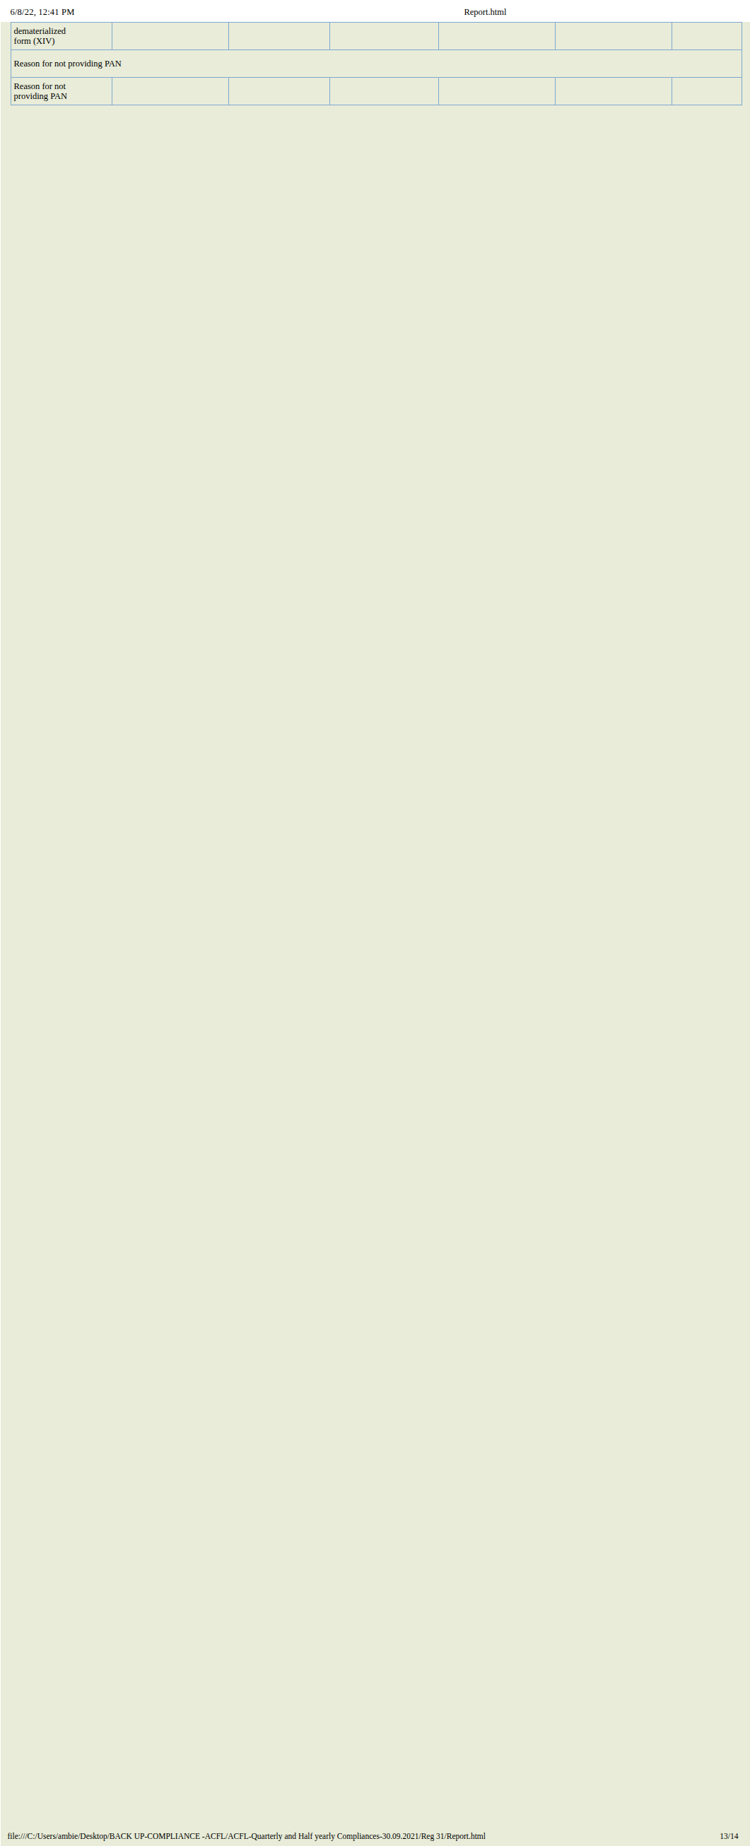6/8/22, 12:41 PM
Report.html
| dematerialized form (XIV) | | | | | | |
| Reason for not providing PAN |
| Reason for not providing PAN | | | | | | |
file:///C:/Users/ambie/Desktop/BACK UP-COMPLIANCE -ACFL/ACFL-Quarterly and Half yearly Compliances-30.09.2021/Reg 31/Report.html
13/14